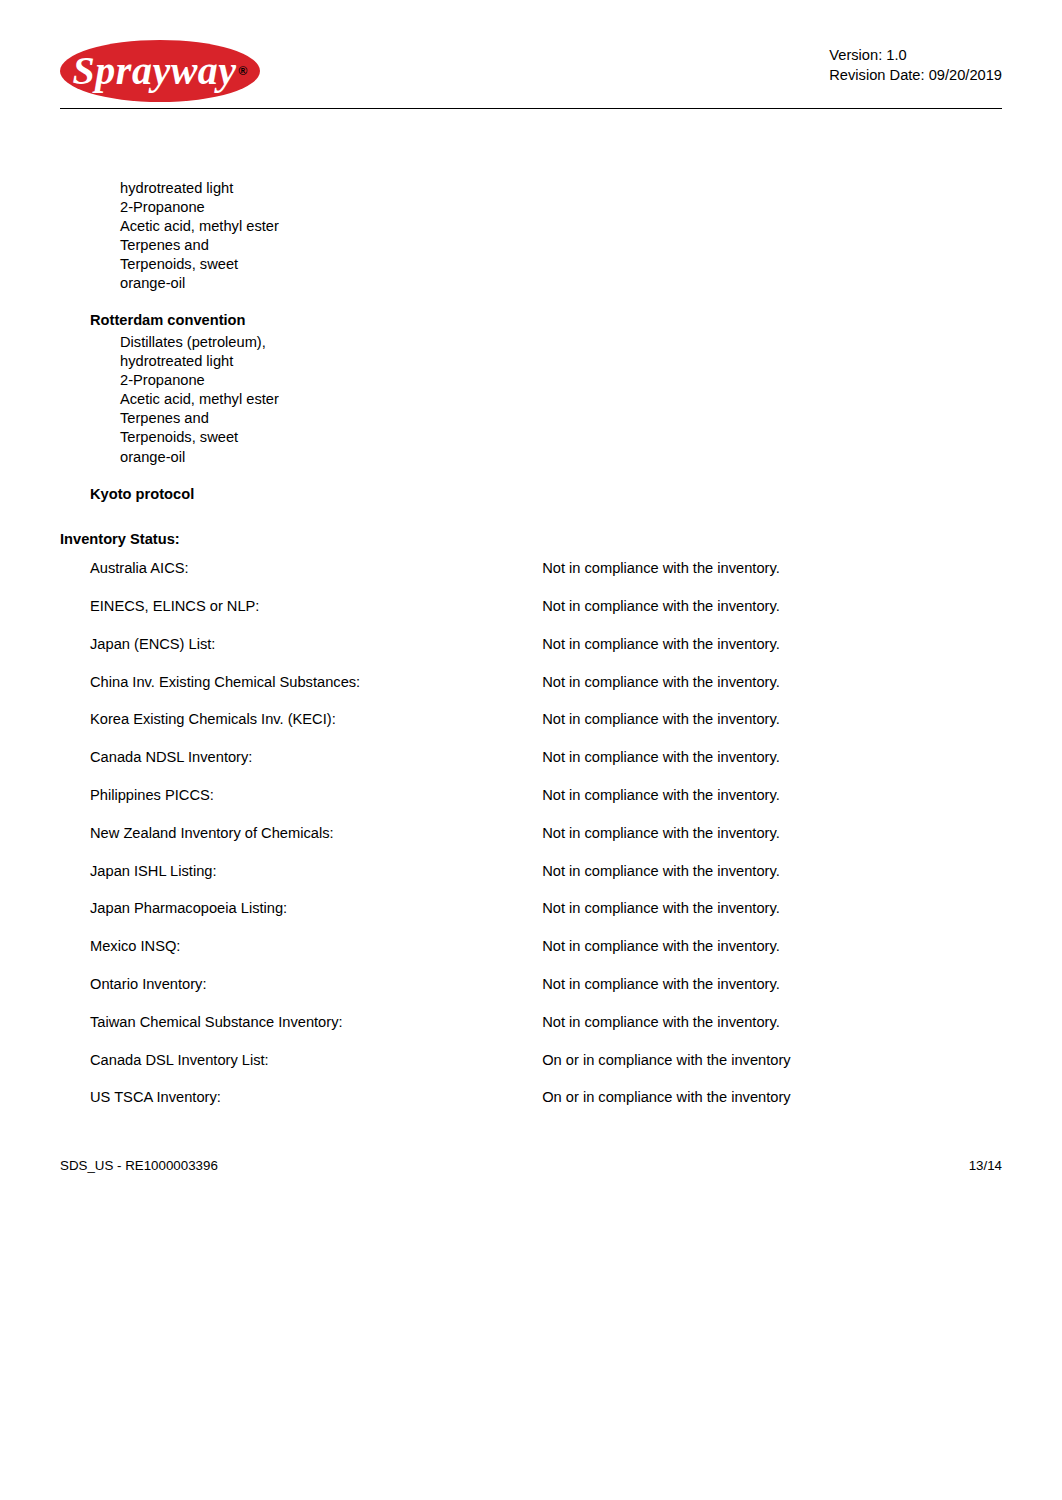Sprayway®
Version: 1.0
Revision Date: 09/20/2019
hydrotreated light
2-Propanone
Acetic acid, methyl ester
Terpenes and
Terpenoids, sweet
orange-oil
Rotterdam convention
Distillates (petroleum),
hydrotreated light
2-Propanone
Acetic acid, methyl ester
Terpenes and
Terpenoids, sweet
orange-oil
Kyoto protocol
Inventory Status:
| Australia AICS: | Not in compliance with the inventory. |
| EINECS, ELINCS or NLP: | Not in compliance with the inventory. |
| Japan (ENCS) List: | Not in compliance with the inventory. |
| China Inv. Existing Chemical Substances: | Not in compliance with the inventory. |
| Korea Existing Chemicals Inv. (KECI): | Not in compliance with the inventory. |
| Canada NDSL Inventory: | Not in compliance with the inventory. |
| Philippines PICCS: | Not in compliance with the inventory. |
| New Zealand Inventory of Chemicals: | Not in compliance with the inventory. |
| Japan ISHL Listing: | Not in compliance with the inventory. |
| Japan Pharmacopoeia Listing: | Not in compliance with the inventory. |
| Mexico INSQ: | Not in compliance with the inventory. |
| Ontario Inventory: | Not in compliance with the inventory. |
| Taiwan Chemical Substance Inventory: | Not in compliance with the inventory. |
| Canada DSL Inventory List: | On or in compliance with the inventory |
| US TSCA Inventory: | On or in compliance with the inventory |
SDS_US - RE1000003396
13/14